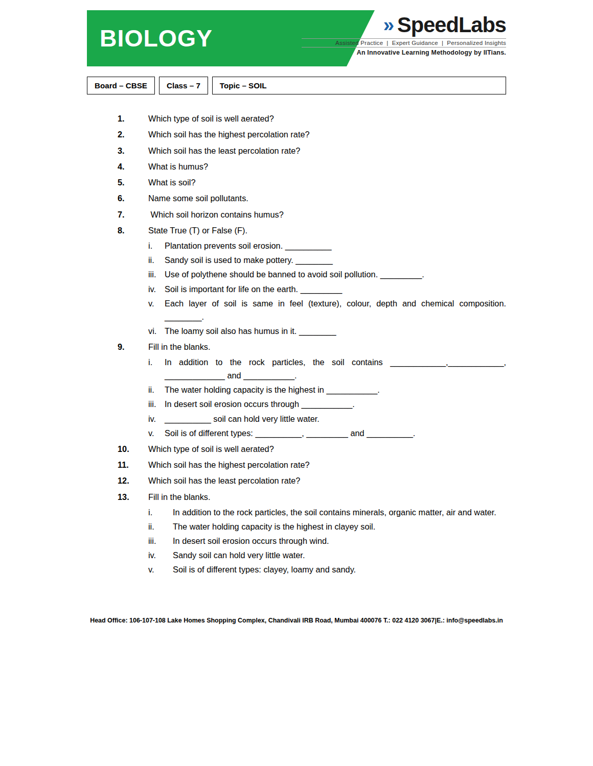BIOLOGY
» SpeedLabs
Assisted Practice | Expert Guidance | Personalized Insights
An Innovative Learning Methodology by IITians.
Board – CBSE
Class – 7
Topic – SOIL
Which type of soil is well aerated?
Which soil has the highest percolation rate?
Which soil has the least percolation rate?
What is humus?
What is soil?
Name some soil pollutants.
Which soil horizon contains humus?
State True (T) or False (F).
Plantation prevents soil erosion. __________
Sandy soil is used to make pottery. ________
Use of polythene should be banned to avoid soil pollution. _________.
Soil is important for life on the earth. _________
Each layer of soil is same in feel (texture), colour, depth and chemical composition. ________.
The loamy soil also has humus in it. ________
Fill in the blanks.
In addition to the rock particles, the soil contains ____________,____________, _____________ and ___________.
The water holding capacity is the highest in ___________.
In desert soil erosion occurs through ___________.
__________ soil can hold very little water.
Soil is of different types: __________, _________ and __________.
Which type of soil is well aerated?
Which soil has the highest percolation rate?
Which soil has the least percolation rate?
Fill in the blanks.
In addition to the rock particles, the soil contains minerals, organic matter, air and water.
The water holding capacity is the highest in clayey soil.
In desert soil erosion occurs through wind.
Sandy soil can hold very little water.
Soil is of different types: clayey, loamy and sandy.
Head Office: 106-107-108 Lake Homes Shopping Complex, Chandivali IRB Road, Mumbai 400076 T.: 022 4120 3067|E.: info@speedlabs.in